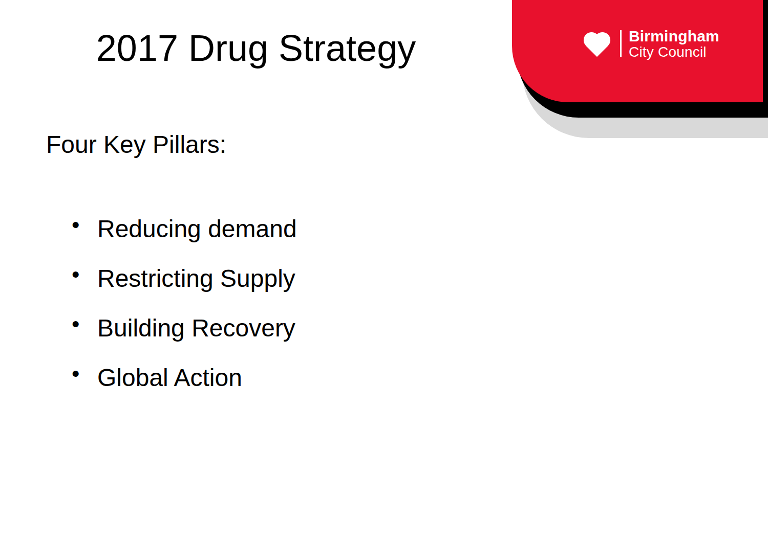Birmingham City Council
2017 Drug Strategy
Four Key Pillars:
Reducing demand
Restricting Supply
Building Recovery
Global Action